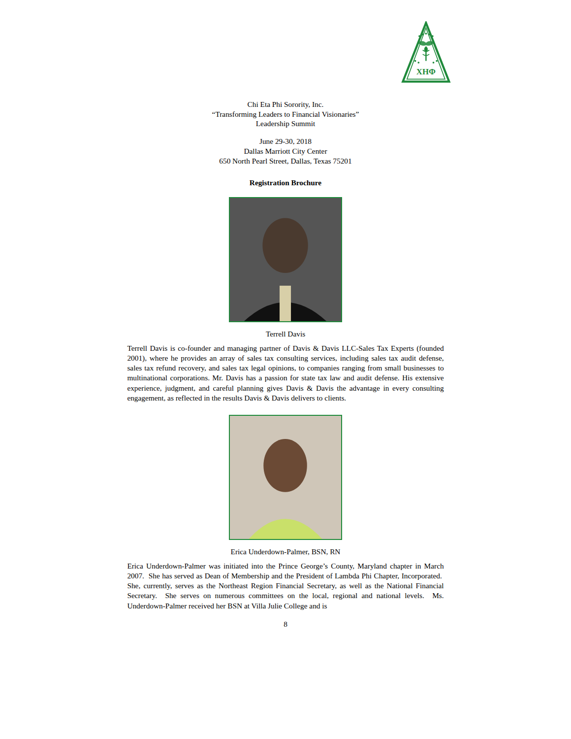Chi Eta Phi Sorority, Inc. crest ΧΗΦ
Chi Eta Phi Sorority, Inc.
“Transforming Leaders to Financial Visionaries”
Leadership Summit
June 29-30, 2018
Dallas Marriott City Center
650 North Pearl Street, Dallas, Texas 75201
Registration Brochure
Terrell Davis
Terrell Davis is co-founder and managing partner of Davis & Davis LLC-Sales Tax Experts (founded 2001), where he provides an array of sales tax consulting services, including sales tax audit defense, sales tax refund recovery, and sales tax legal opinions, to companies ranging from small businesses to multinational corporations. Mr. Davis has a passion for state tax law and audit defense. His extensive experience, judgment, and careful planning gives Davis & Davis the advantage in every consulting engagement, as reflected in the results Davis & Davis delivers to clients.
Erica Underdown-Palmer, BSN, RN
Erica Underdown-Palmer was initiated into the Prince George’s County, Maryland chapter in March 2007. She has served as Dean of Membership and the President of Lambda Phi Chapter, Incorporated. She, currently, serves as the Northeast Region Financial Secretary, as well as the National Financial Secretary. She serves on numerous committees on the local, regional and national levels. Ms. Underdown-Palmer received her BSN at Villa Julie College and is
8